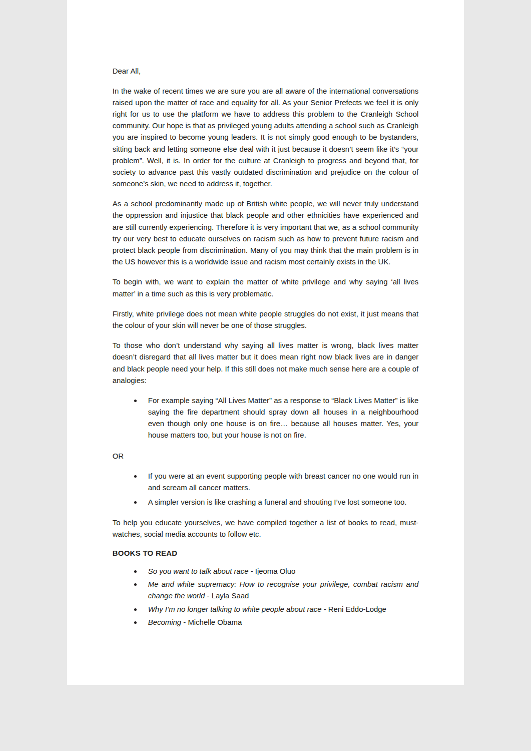Dear All,
In the wake of recent times we are sure you are all aware of the international conversations raised upon the matter of race and equality for all. As your Senior Prefects we feel it is only right for us to use the platform we have to address this problem to the Cranleigh School community. Our hope is that as privileged young adults attending a school such as Cranleigh you are inspired to become young leaders. It is not simply good enough to be bystanders, sitting back and letting someone else deal with it just because it doesn’t seem like it’s “your problem”. Well, it is. In order for the culture at Cranleigh to progress and beyond that, for society to advance past this vastly outdated discrimination and prejudice on the colour of someone’s skin, we need to address it, together.
As a school predominantly made up of British white people, we will never truly understand the oppression and injustice that black people and other ethnicities have experienced and are still currently experiencing. Therefore it is very important that we, as a school community try our very best to educate ourselves on racism such as how to prevent future racism and protect black people from discrimination. Many of you may think that the main problem is in the US however this is a worldwide issue and racism most certainly exists in the UK.
To begin with, we want to explain the matter of white privilege and why saying ‘all lives matter’ in a time such as this is very problematic.
Firstly, white privilege does not mean white people struggles do not exist, it just means that the colour of your skin will never be one of those struggles.
To those who don’t understand why saying all lives matter is wrong, black lives matter doesn’t disregard that all lives matter but it does mean right now black lives are in danger and black people need your help. If this still does not make much sense here are a couple of analogies:
For example saying “All Lives Matter” as a response to “Black Lives Matter” is like saying the fire department should spray down all houses in a neighbourhood even though only one house is on fire… because all houses matter. Yes, your house matters too, but your house is not on fire.
OR
If you were at an event supporting people with breast cancer no one would run in and scream all cancer matters.
A simpler version is like crashing a funeral and shouting I’ve lost someone too.
To help you educate yourselves, we have compiled together a list of books to read, must-watches, social media accounts to follow etc.
BOOKS TO READ
So you want to talk about race - Ijeoma Oluo
Me and white supremacy: How to recognise your privilege, combat racism and change the world - Layla Saad
Why I’m no longer talking to white people about race - Reni Eddo-Lodge
Becoming - Michelle Obama